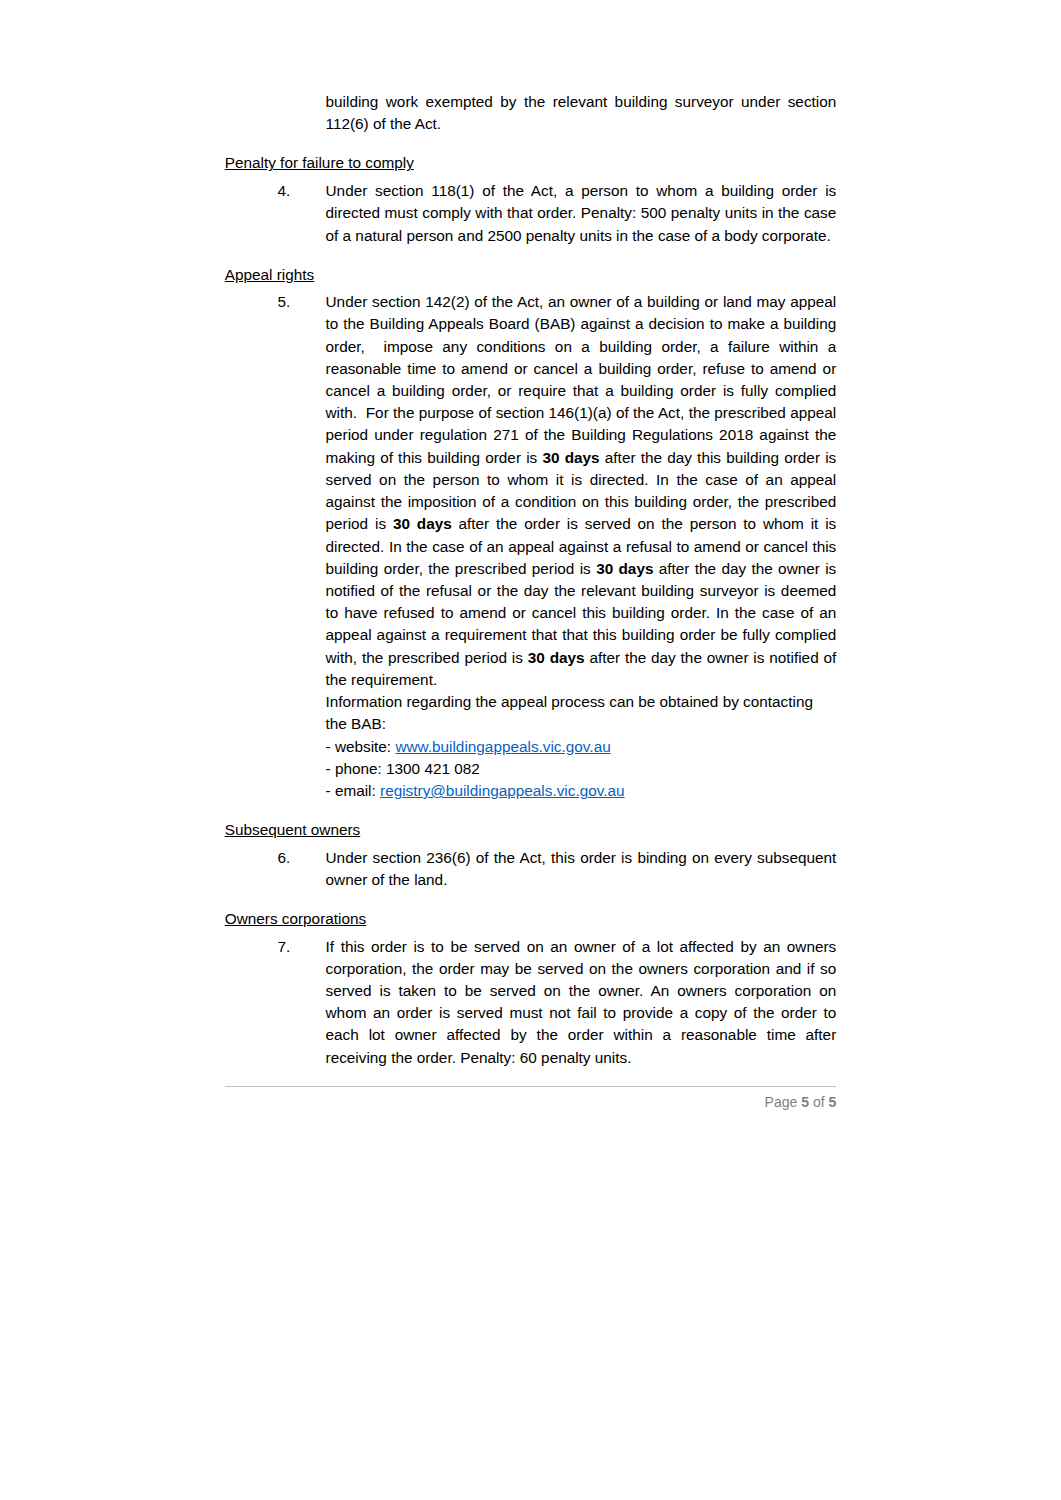building work exempted by the relevant building surveyor under section 112(6) of the Act.
Penalty for failure to comply
4. Under section 118(1) of the Act, a person to whom a building order is directed must comply with that order. Penalty: 500 penalty units in the case of a natural person and 2500 penalty units in the case of a body corporate.
Appeal rights
5. Under section 142(2) of the Act, an owner of a building or land may appeal to the Building Appeals Board (BAB) against a decision to make a building order, impose any conditions on a building order, a failure within a reasonable time to amend or cancel a building order, refuse to amend or cancel a building order, or require that a building order is fully complied with. For the purpose of section 146(1)(a) of the Act, the prescribed appeal period under regulation 271 of the Building Regulations 2018 against the making of this building order is 30 days after the day this building order is served on the person to whom it is directed. In the case of an appeal against the imposition of a condition on this building order, the prescribed period is 30 days after the order is served on the person to whom it is directed. In the case of an appeal against a refusal to amend or cancel this building order, the prescribed period is 30 days after the day the owner is notified of the refusal or the day the relevant building surveyor is deemed to have refused to amend or cancel this building order. In the case of an appeal against a requirement that that this building order be fully complied with, the prescribed period is 30 days after the day the owner is notified of the requirement.
Information regarding the appeal process can be obtained by contacting the BAB:
- website: www.buildingappeals.vic.gov.au
- phone: 1300 421 082
- email: registry@buildingappeals.vic.gov.au
Subsequent owners
6. Under section 236(6) of the Act, this order is binding on every subsequent owner of the land.
Owners corporations
7. If this order is to be served on an owner of a lot affected by an owners corporation, the order may be served on the owners corporation and if so served is taken to be served on the owner. An owners corporation on whom an order is served must not fail to provide a copy of the order to each lot owner affected by the order within a reasonable time after receiving the order. Penalty: 60 penalty units.
Page 5 of 5